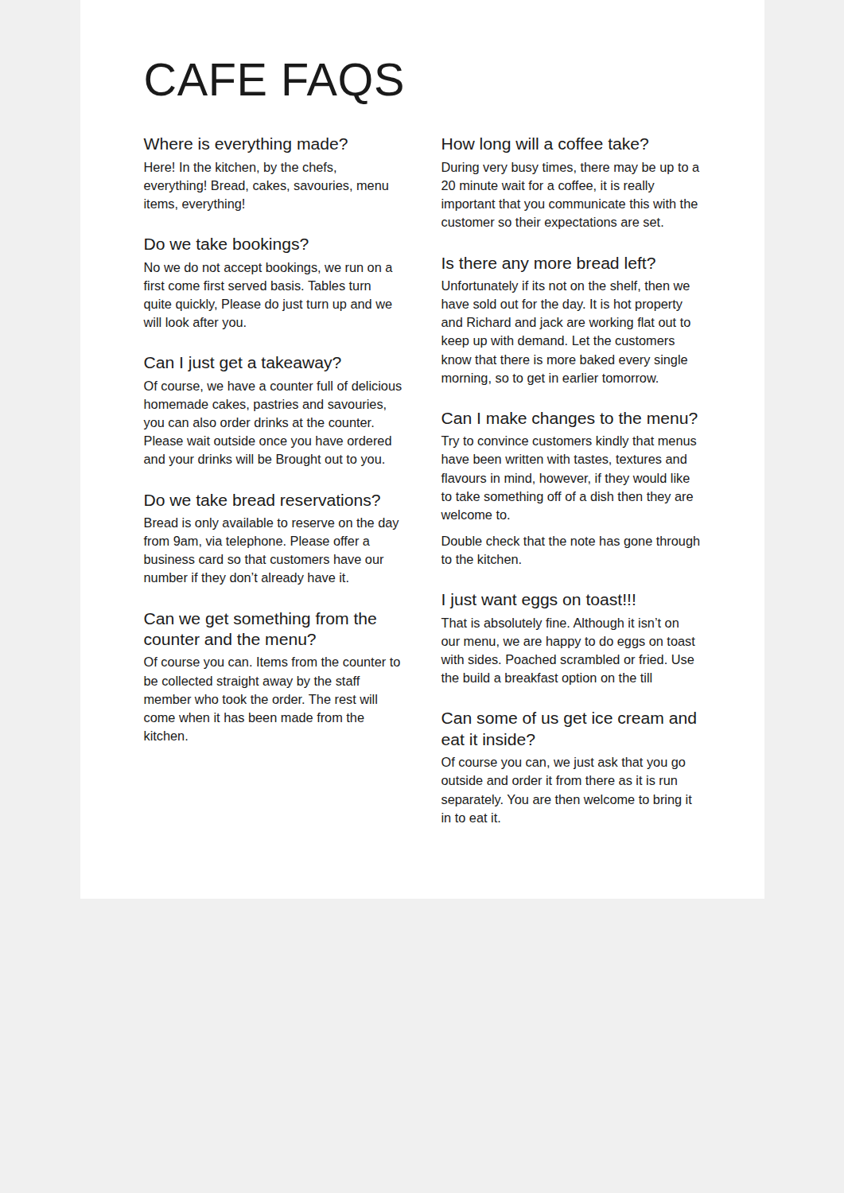CAFE FAQS
Where is everything made?
Here! In the kitchen, by the chefs, everything! Bread, cakes, savouries, menu items, everything!
Do we take bookings?
No we do not accept bookings, we run on a first come first served basis. Tables turn quite quickly, Please do just turn up and we will look after you.
Can I just get a takeaway?
Of course, we have a counter full of delicious homemade cakes, pastries and savouries, you can also order drinks at the counter. Please wait outside once you have ordered and your drinks will be Brought out to you.
Do we take bread reservations?
Bread is only available to reserve on the day from 9am, via telephone. Please offer a business card so that customers have our number if they don’t already have it.
Can we get something from the counter and the menu?
Of course you can. Items from the counter to be collected straight away by the staff member who took the order. The rest will come when it has been made from the kitchen.
How long will a coffee take?
During very busy times, there may be up to a 20 minute wait for a coffee, it is really important that you communicate this with the customer so their expectations are set.
Is there any more bread left?
Unfortunately if its not on the shelf, then we have sold out for the day. It is hot property and Richard and jack are working flat out to keep up with demand. Let the customers know that there is more baked every single morning, so to get in earlier tomorrow.
Can I make changes to the menu?
Try to convince customers kindly that menus have been written with tastes, textures and flavours in mind, however, if they would like to take something off of a dish then they are welcome to.
Double check that the note has gone through to the kitchen.
I just want eggs on toast!!!
That is absolutely fine. Although it isn’t on our menu, we are happy to do eggs on toast with sides. Poached scrambled or fried. Use the build a breakfast option on the till
Can some of us get ice cream and eat it inside?
Of course you can, we just ask that you go outside and order it from there as it is run separately. You are then welcome to bring it in to eat it.